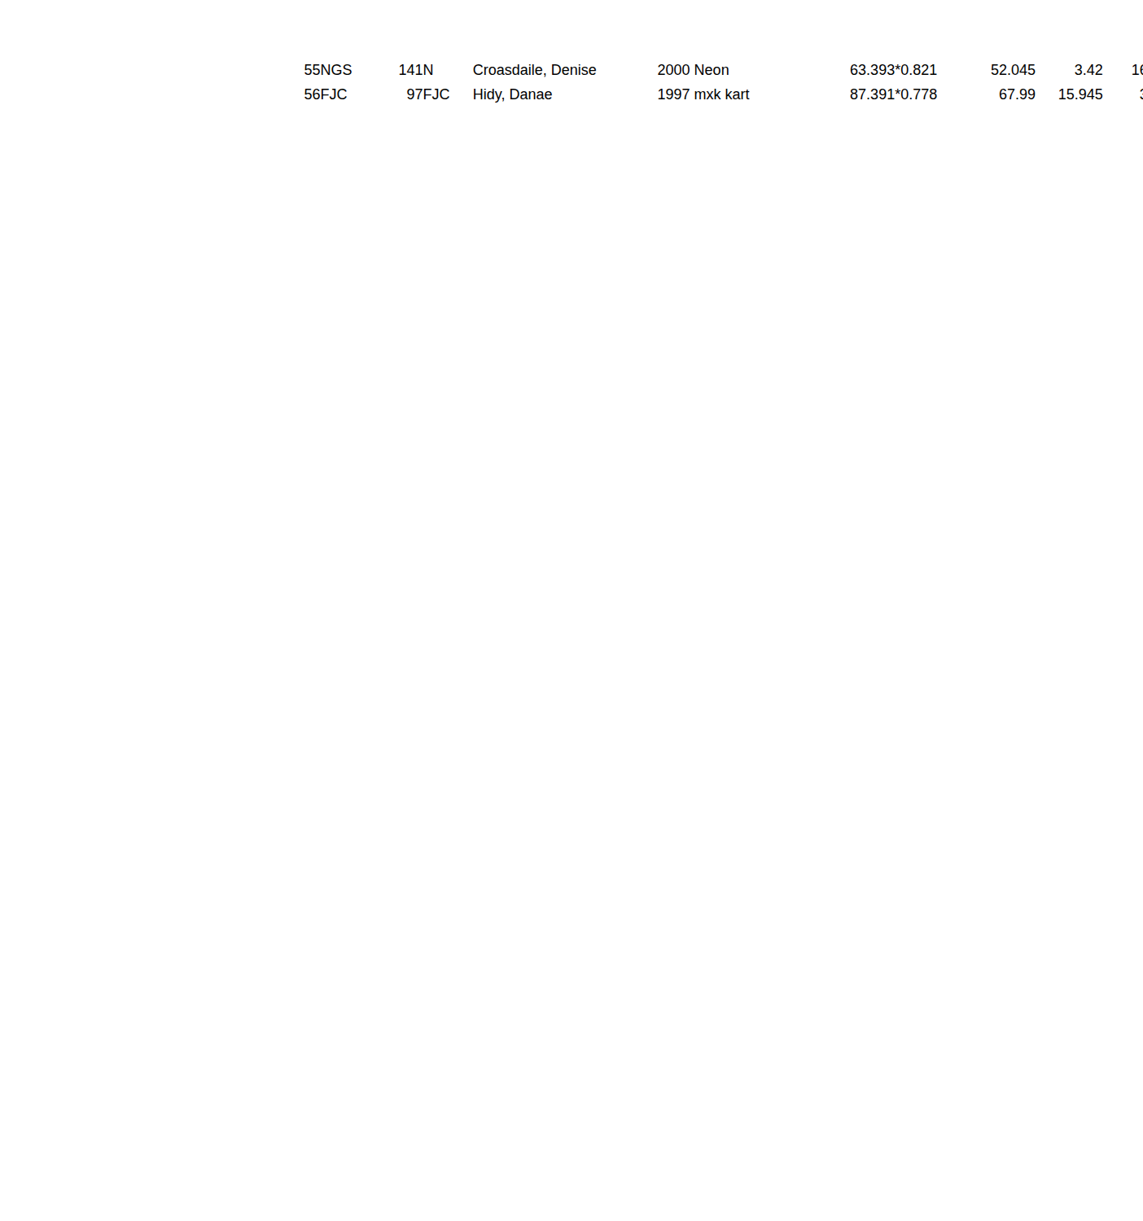| 55 | NGS | 141 | N | Croasdaile, Denise | 2000 Neon | 63.393 | *0.821 | 52.045 | 3.42 | 16.305 |
| 56 | FJC | 97 | FJC | Hidy, Danae | 1997 mxk kart | 87.391 | *0.778 | 67.99 | 15.945 | 32.25 |